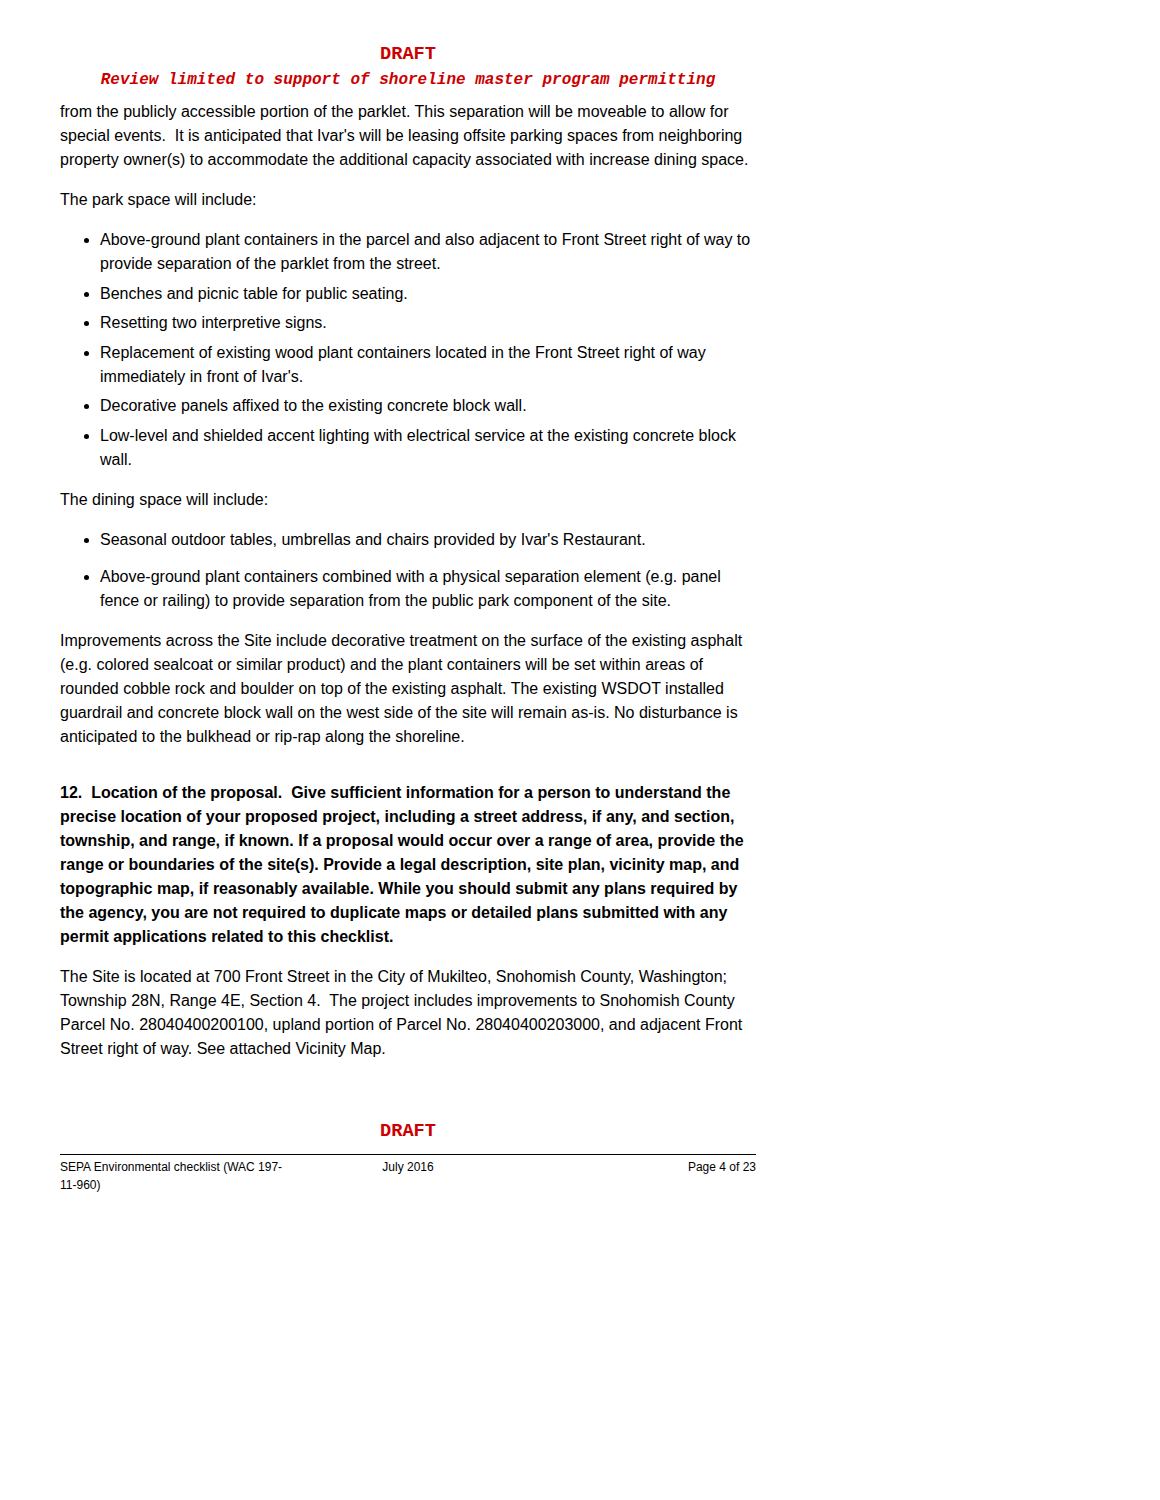DRAFT
Review limited to support of shoreline master program permitting
from the publicly accessible portion of the parklet. This separation will be moveable to allow for special events. It is anticipated that Ivar's will be leasing offsite parking spaces from neighboring property owner(s) to accommodate the additional capacity associated with increase dining space.
The park space will include:
Above-ground plant containers in the parcel and also adjacent to Front Street right of way to provide separation of the parklet from the street.
Benches and picnic table for public seating.
Resetting two interpretive signs.
Replacement of existing wood plant containers located in the Front Street right of way immediately in front of Ivar's.
Decorative panels affixed to the existing concrete block wall.
Low-level and shielded accent lighting with electrical service at the existing concrete block wall.
The dining space will include:
Seasonal outdoor tables, umbrellas and chairs provided by Ivar's Restaurant.
Above-ground plant containers combined with a physical separation element (e.g. panel fence or railing) to provide separation from the public park component of the site.
Improvements across the Site include decorative treatment on the surface of the existing asphalt (e.g. colored sealcoat or similar product) and the plant containers will be set within areas of rounded cobble rock and boulder on top of the existing asphalt. The existing WSDOT installed guardrail and concrete block wall on the west side of the site will remain as-is. No disturbance is anticipated to the bulkhead or rip-rap along the shoreline.
12. Location of the proposal. Give sufficient information for a person to understand the precise location of your proposed project, including a street address, if any, and section, township, and range, if known. If a proposal would occur over a range of area, provide the range or boundaries of the site(s). Provide a legal description, site plan, vicinity map, and topographic map, if reasonably available. While you should submit any plans required by the agency, you are not required to duplicate maps or detailed plans submitted with any permit applications related to this checklist.
The Site is located at 700 Front Street in the City of Mukilteo, Snohomish County, Washington; Township 28N, Range 4E, Section 4. The project includes improvements to Snohomish County Parcel No. 28040400200100, upland portion of Parcel No. 28040400203000, and adjacent Front Street right of way. See attached Vicinity Map.
DRAFT
SEPA Environmental checklist (WAC 197-11-960) July 2016 Page 4 of 23